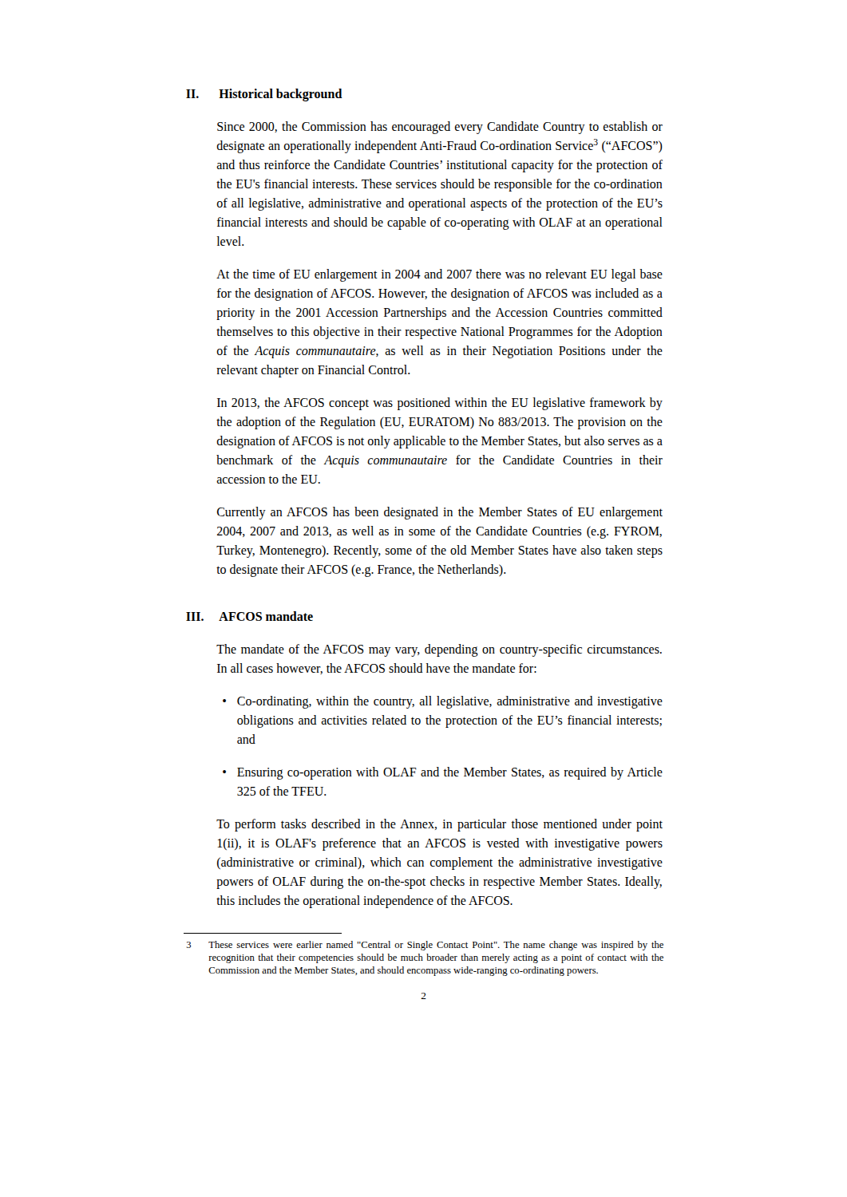II. Historical background
Since 2000, the Commission has encouraged every Candidate Country to establish or designate an operationally independent Anti-Fraud Co-ordination Service3 (“AFCOS”) and thus reinforce the Candidate Countries’ institutional capacity for the protection of the EU's financial interests. These services should be responsible for the co-ordination of all legislative, administrative and operational aspects of the protection of the EU’s financial interests and should be capable of co-operating with OLAF at an operational level.
At the time of EU enlargement in 2004 and 2007 there was no relevant EU legal base for the designation of AFCOS. However, the designation of AFCOS was included as a priority in the 2001 Accession Partnerships and the Accession Countries committed themselves to this objective in their respective National Programmes for the Adoption of the Acquis communautaire, as well as in their Negotiation Positions under the relevant chapter on Financial Control.
In 2013, the AFCOS concept was positioned within the EU legislative framework by the adoption of the Regulation (EU, EURATOM) No 883/2013. The provision on the designation of AFCOS is not only applicable to the Member States, but also serves as a benchmark of the Acquis communautaire for the Candidate Countries in their accession to the EU.
Currently an AFCOS has been designated in the Member States of EU enlargement 2004, 2007 and 2013, as well as in some of the Candidate Countries (e.g. FYROM, Turkey, Montenegro). Recently, some of the old Member States have also taken steps to designate their AFCOS (e.g. France, the Netherlands).
III. AFCOS mandate
The mandate of the AFCOS may vary, depending on country-specific circumstances. In all cases however, the AFCOS should have the mandate for:
Co-ordinating, within the country, all legislative, administrative and investigative obligations and activities related to the protection of the EU’s financial interests; and
Ensuring co-operation with OLAF and the Member States, as required by Article 325 of the TFEU.
To perform tasks described in the Annex, in particular those mentioned under point 1(ii), it is OLAF's preference that an AFCOS is vested with investigative powers (administrative or criminal), which can complement the administrative investigative powers of OLAF during the on-the-spot checks in respective Member States. Ideally, this includes the operational independence of the AFCOS.
3
These services were earlier named "Central or Single Contact Point". The name change was inspired by the recognition that their competencies should be much broader than merely acting as a point of contact with the Commission and the Member States, and should encompass wide-ranging co-ordinating powers.
2